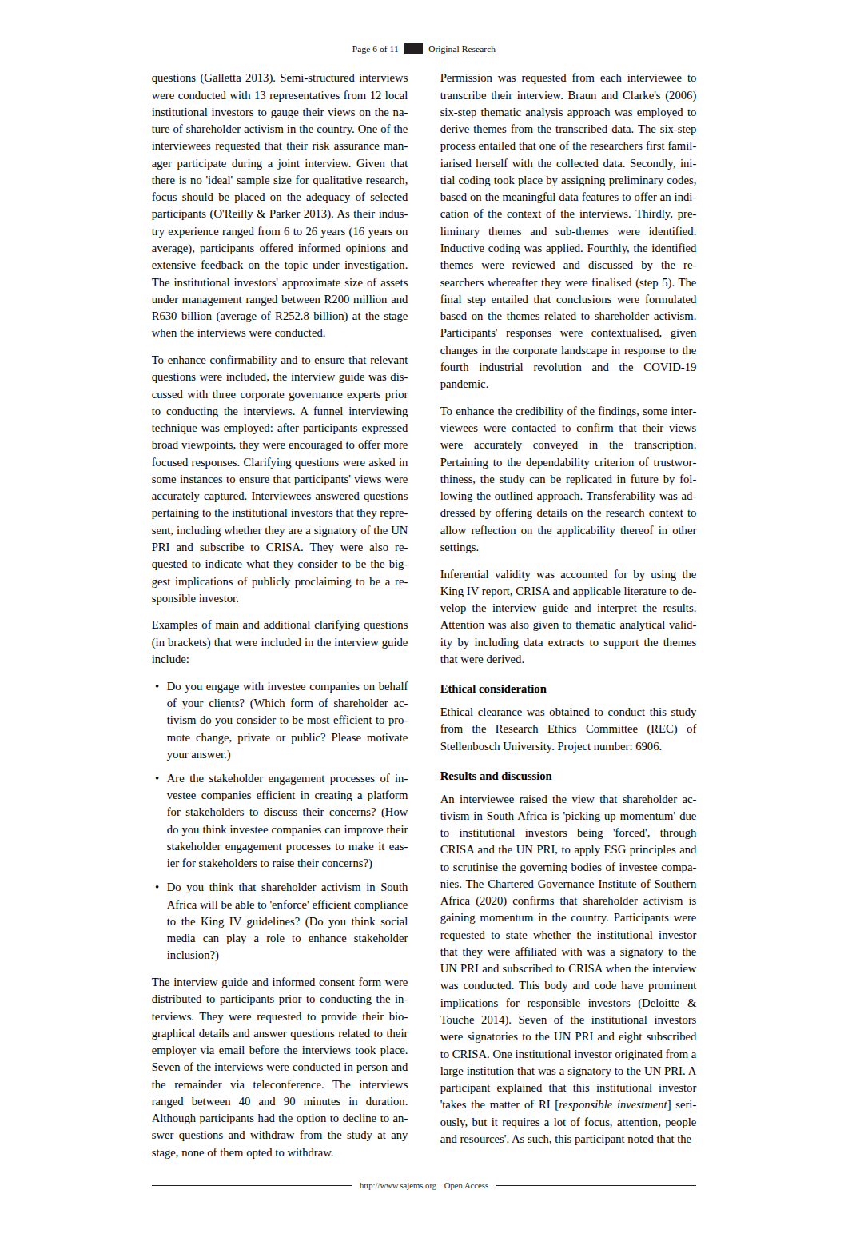Page 6 of 11 Original Research
questions (Galletta 2013). Semi-structured interviews were conducted with 13 representatives from 12 local institutional investors to gauge their views on the nature of shareholder activism in the country. One of the interviewees requested that their risk assurance manager participate during a joint interview. Given that there is no 'ideal' sample size for qualitative research, focus should be placed on the adequacy of selected participants (O'Reilly & Parker 2013). As their industry experience ranged from 6 to 26 years (16 years on average), participants offered informed opinions and extensive feedback on the topic under investigation. The institutional investors' approximate size of assets under management ranged between R200 million and R630 billion (average of R252.8 billion) at the stage when the interviews were conducted.
To enhance confirmability and to ensure that relevant questions were included, the interview guide was discussed with three corporate governance experts prior to conducting the interviews. A funnel interviewing technique was employed: after participants expressed broad viewpoints, they were encouraged to offer more focused responses. Clarifying questions were asked in some instances to ensure that participants' views were accurately captured. Interviewees answered questions pertaining to the institutional investors that they represent, including whether they are a signatory of the UN PRI and subscribe to CRISA. They were also requested to indicate what they consider to be the biggest implications of publicly proclaiming to be a responsible investor.
Examples of main and additional clarifying questions (in brackets) that were included in the interview guide include:
Do you engage with investee companies on behalf of your clients? (Which form of shareholder activism do you consider to be most efficient to promote change, private or public? Please motivate your answer.)
Are the stakeholder engagement processes of investee companies efficient in creating a platform for stakeholders to discuss their concerns? (How do you think investee companies can improve their stakeholder engagement processes to make it easier for stakeholders to raise their concerns?)
Do you think that shareholder activism in South Africa will be able to 'enforce' efficient compliance to the King IV guidelines? (Do you think social media can play a role to enhance stakeholder inclusion?)
The interview guide and informed consent form were distributed to participants prior to conducting the interviews. They were requested to provide their biographical details and answer questions related to their employer via email before the interviews took place. Seven of the interviews were conducted in person and the remainder via teleconference. The interviews ranged between 40 and 90 minutes in duration. Although participants had the option to decline to answer questions and withdraw from the study at any stage, none of them opted to withdraw.
Permission was requested from each interviewee to transcribe their interview. Braun and Clarke's (2006) six-step thematic analysis approach was employed to derive themes from the transcribed data. The six-step process entailed that one of the researchers first familiarised herself with the collected data. Secondly, initial coding took place by assigning preliminary codes, based on the meaningful data features to offer an indication of the context of the interviews. Thirdly, preliminary themes and sub-themes were identified. Inductive coding was applied. Fourthly, the identified themes were reviewed and discussed by the researchers whereafter they were finalised (step 5). The final step entailed that conclusions were formulated based on the themes related to shareholder activism. Participants' responses were contextualised, given changes in the corporate landscape in response to the fourth industrial revolution and the COVID-19 pandemic.
To enhance the credibility of the findings, some interviewees were contacted to confirm that their views were accurately conveyed in the transcription. Pertaining to the dependability criterion of trustworthiness, the study can be replicated in future by following the outlined approach. Transferability was addressed by offering details on the research context to allow reflection on the applicability thereof in other settings.
Inferential validity was accounted for by using the King IV report, CRISA and applicable literature to develop the interview guide and interpret the results. Attention was also given to thematic analytical validity by including data extracts to support the themes that were derived.
Ethical consideration
Ethical clearance was obtained to conduct this study from the Research Ethics Committee (REC) of Stellenbosch University. Project number: 6906.
Results and discussion
An interviewee raised the view that shareholder activism in South Africa is 'picking up momentum' due to institutional investors being 'forced', through CRISA and the UN PRI, to apply ESG principles and to scrutinise the governing bodies of investee companies. The Chartered Governance Institute of Southern Africa (2020) confirms that shareholder activism is gaining momentum in the country. Participants were requested to state whether the institutional investor that they were affiliated with was a signatory to the UN PRI and subscribed to CRISA when the interview was conducted. This body and code have prominent implications for responsible investors (Deloitte & Touche 2014). Seven of the institutional investors were signatories to the UN PRI and eight subscribed to CRISA. One institutional investor originated from a large institution that was a signatory to the UN PRI. A participant explained that this institutional investor 'takes the matter of RI [responsible investment] seriously, but it requires a lot of focus, attention, people and resources'. As such, this participant noted that the
http://www.sajems.org Open Access